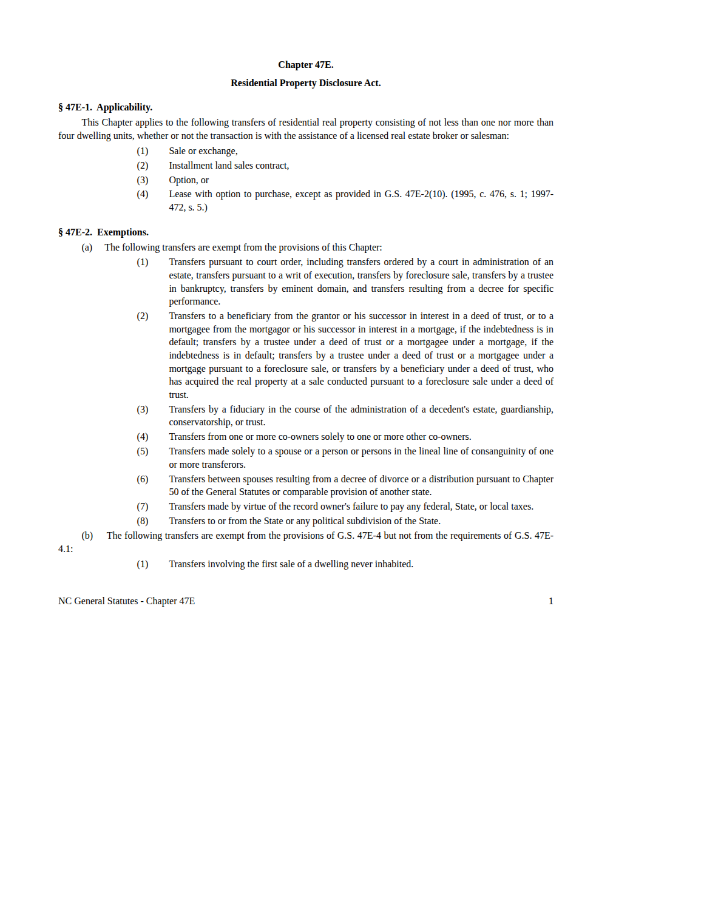Chapter 47E.
Residential Property Disclosure Act.
§ 47E-1. Applicability.
This Chapter applies to the following transfers of residential real property consisting of not less than one nor more than four dwelling units, whether or not the transaction is with the assistance of a licensed real estate broker or salesman:
(1) Sale or exchange,
(2) Installment land sales contract,
(3) Option, or
(4) Lease with option to purchase, except as provided in G.S. 47E-2(10). (1995, c. 476, s. 1; 1997-472, s. 5.)
§ 47E-2. Exemptions.
(a) The following transfers are exempt from the provisions of this Chapter:
(1) Transfers pursuant to court order, including transfers ordered by a court in administration of an estate, transfers pursuant to a writ of execution, transfers by foreclosure sale, transfers by a trustee in bankruptcy, transfers by eminent domain, and transfers resulting from a decree for specific performance.
(2) Transfers to a beneficiary from the grantor or his successor in interest in a deed of trust, or to a mortgagee from the mortgagor or his successor in interest in a mortgage, if the indebtedness is in default; transfers by a trustee under a deed of trust or a mortgagee under a mortgage, if the indebtedness is in default; transfers by a trustee under a deed of trust or a mortgagee under a mortgage pursuant to a foreclosure sale, or transfers by a beneficiary under a deed of trust, who has acquired the real property at a sale conducted pursuant to a foreclosure sale under a deed of trust.
(3) Transfers by a fiduciary in the course of the administration of a decedent's estate, guardianship, conservatorship, or trust.
(4) Transfers from one or more co-owners solely to one or more other co-owners.
(5) Transfers made solely to a spouse or a person or persons in the lineal line of consanguinity of one or more transferors.
(6) Transfers between spouses resulting from a decree of divorce or a distribution pursuant to Chapter 50 of the General Statutes or comparable provision of another state.
(7) Transfers made by virtue of the record owner's failure to pay any federal, State, or local taxes.
(8) Transfers to or from the State or any political subdivision of the State.
(b) The following transfers are exempt from the provisions of G.S. 47E-4 but not from the requirements of G.S. 47E-4.1:
(1) Transfers involving the first sale of a dwelling never inhabited.
NC General Statutes - Chapter 47E
1